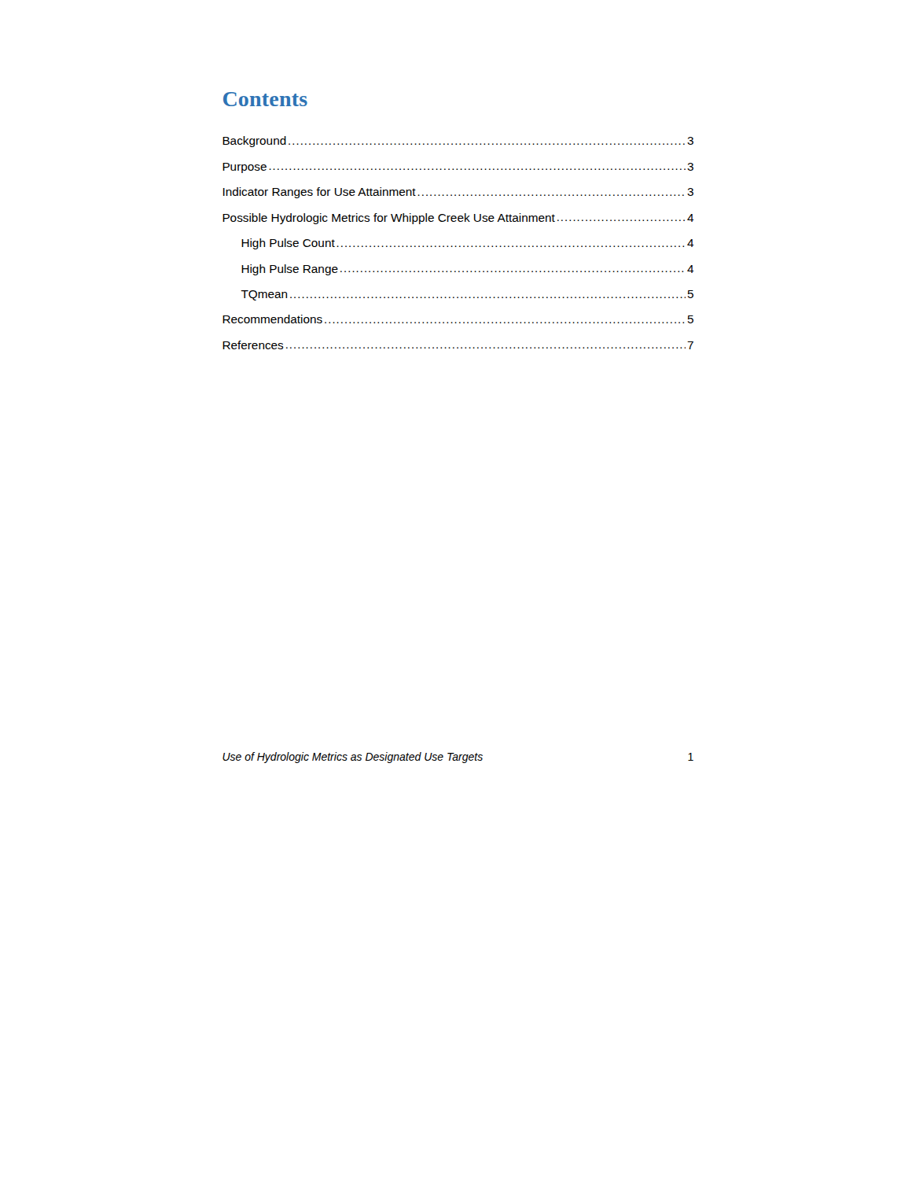Contents
Background ........................................................................................................................................... 3
Purpose .............................................................................................................................................. 3
Indicator Ranges for Use Attainment ....................................................................................................... 3
Possible Hydrologic Metrics for Whipple Creek Use Attainment ............................................................... 4
High Pulse Count ............................................................................................................................. 4
High Pulse Range ............................................................................................................................. 4
TQmean ........................................................................................................................................... 5
Recommendations .............................................................................................................................. 5
References ........................................................................................................................................... 7
Use of Hydrologic Metrics as Designated Use Targets 1